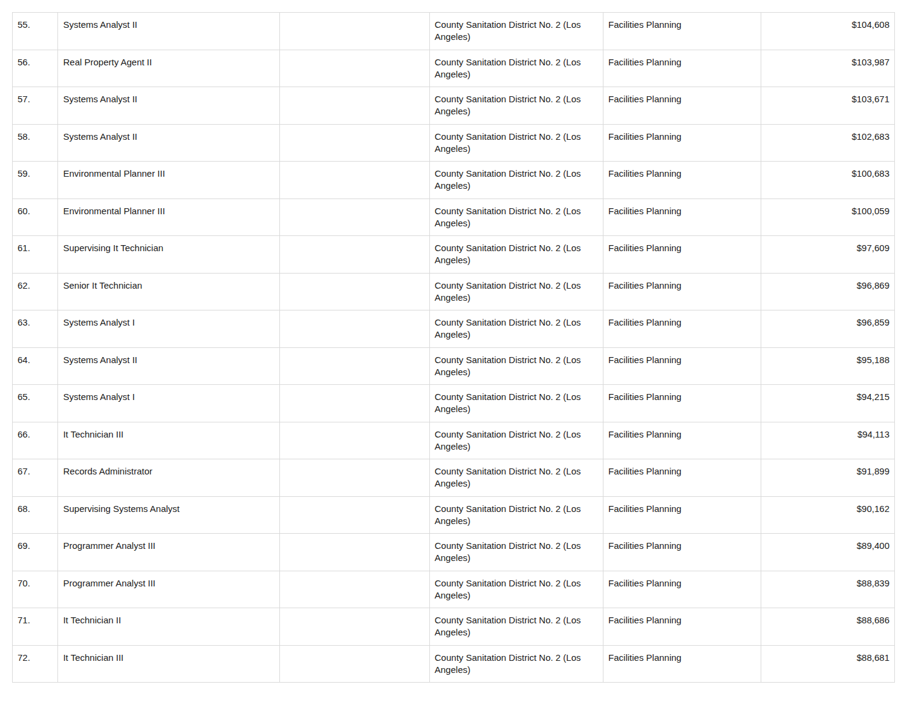| 55. | Systems Analyst II | | County Sanitation District No. 2 (Los Angeles) | Facilities Planning | $104,608 |
| 56. | Real Property Agent II | | County Sanitation District No. 2 (Los Angeles) | Facilities Planning | $103,987 |
| 57. | Systems Analyst II | | County Sanitation District No. 2 (Los Angeles) | Facilities Planning | $103,671 |
| 58. | Systems Analyst II | | County Sanitation District No. 2 (Los Angeles) | Facilities Planning | $102,683 |
| 59. | Environmental Planner III | | County Sanitation District No. 2 (Los Angeles) | Facilities Planning | $100,683 |
| 60. | Environmental Planner III | | County Sanitation District No. 2 (Los Angeles) | Facilities Planning | $100,059 |
| 61. | Supervising It Technician | | County Sanitation District No. 2 (Los Angeles) | Facilities Planning | $97,609 |
| 62. | Senior It Technician | | County Sanitation District No. 2 (Los Angeles) | Facilities Planning | $96,869 |
| 63. | Systems Analyst I | | County Sanitation District No. 2 (Los Angeles) | Facilities Planning | $96,859 |
| 64. | Systems Analyst II | | County Sanitation District No. 2 (Los Angeles) | Facilities Planning | $95,188 |
| 65. | Systems Analyst I | | County Sanitation District No. 2 (Los Angeles) | Facilities Planning | $94,215 |
| 66. | It Technician III | | County Sanitation District No. 2 (Los Angeles) | Facilities Planning | $94,113 |
| 67. | Records Administrator | | County Sanitation District No. 2 (Los Angeles) | Facilities Planning | $91,899 |
| 68. | Supervising Systems Analyst | | County Sanitation District No. 2 (Los Angeles) | Facilities Planning | $90,162 |
| 69. | Programmer Analyst III | | County Sanitation District No. 2 (Los Angeles) | Facilities Planning | $89,400 |
| 70. | Programmer Analyst III | | County Sanitation District No. 2 (Los Angeles) | Facilities Planning | $88,839 |
| 71. | It Technician II | | County Sanitation District No. 2 (Los Angeles) | Facilities Planning | $88,686 |
| 72. | It Technician III | | County Sanitation District No. 2 (Los Angeles) | Facilities Planning | $88,681 |